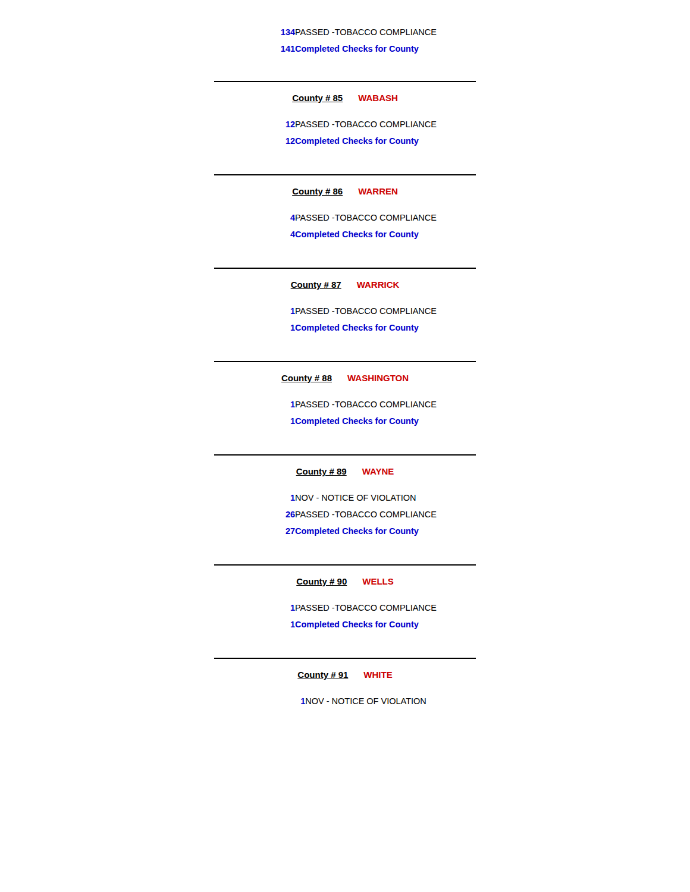| 134 | PASSED -TOBACCO COMPLIANCE |
| 141 | Completed Checks for County |
County # 85 WABASH
| 12 | PASSED -TOBACCO COMPLIANCE |
| 12 | Completed Checks for County |
County # 86 WARREN
| 4 | PASSED -TOBACCO COMPLIANCE |
| 4 | Completed Checks for County |
County # 87 WARRICK
| 1 | PASSED -TOBACCO COMPLIANCE |
| 1 | Completed Checks for County |
County # 88 WASHINGTON
| 1 | PASSED -TOBACCO COMPLIANCE |
| 1 | Completed Checks for County |
County # 89 WAYNE
| 1 | NOV - NOTICE OF VIOLATION |
| 26 | PASSED -TOBACCO COMPLIANCE |
| 27 | Completed Checks for County |
County # 90 WELLS
| 1 | PASSED -TOBACCO COMPLIANCE |
| 1 | Completed Checks for County |
County # 91 WHITE
| 1 | NOV - NOTICE OF VIOLATION |